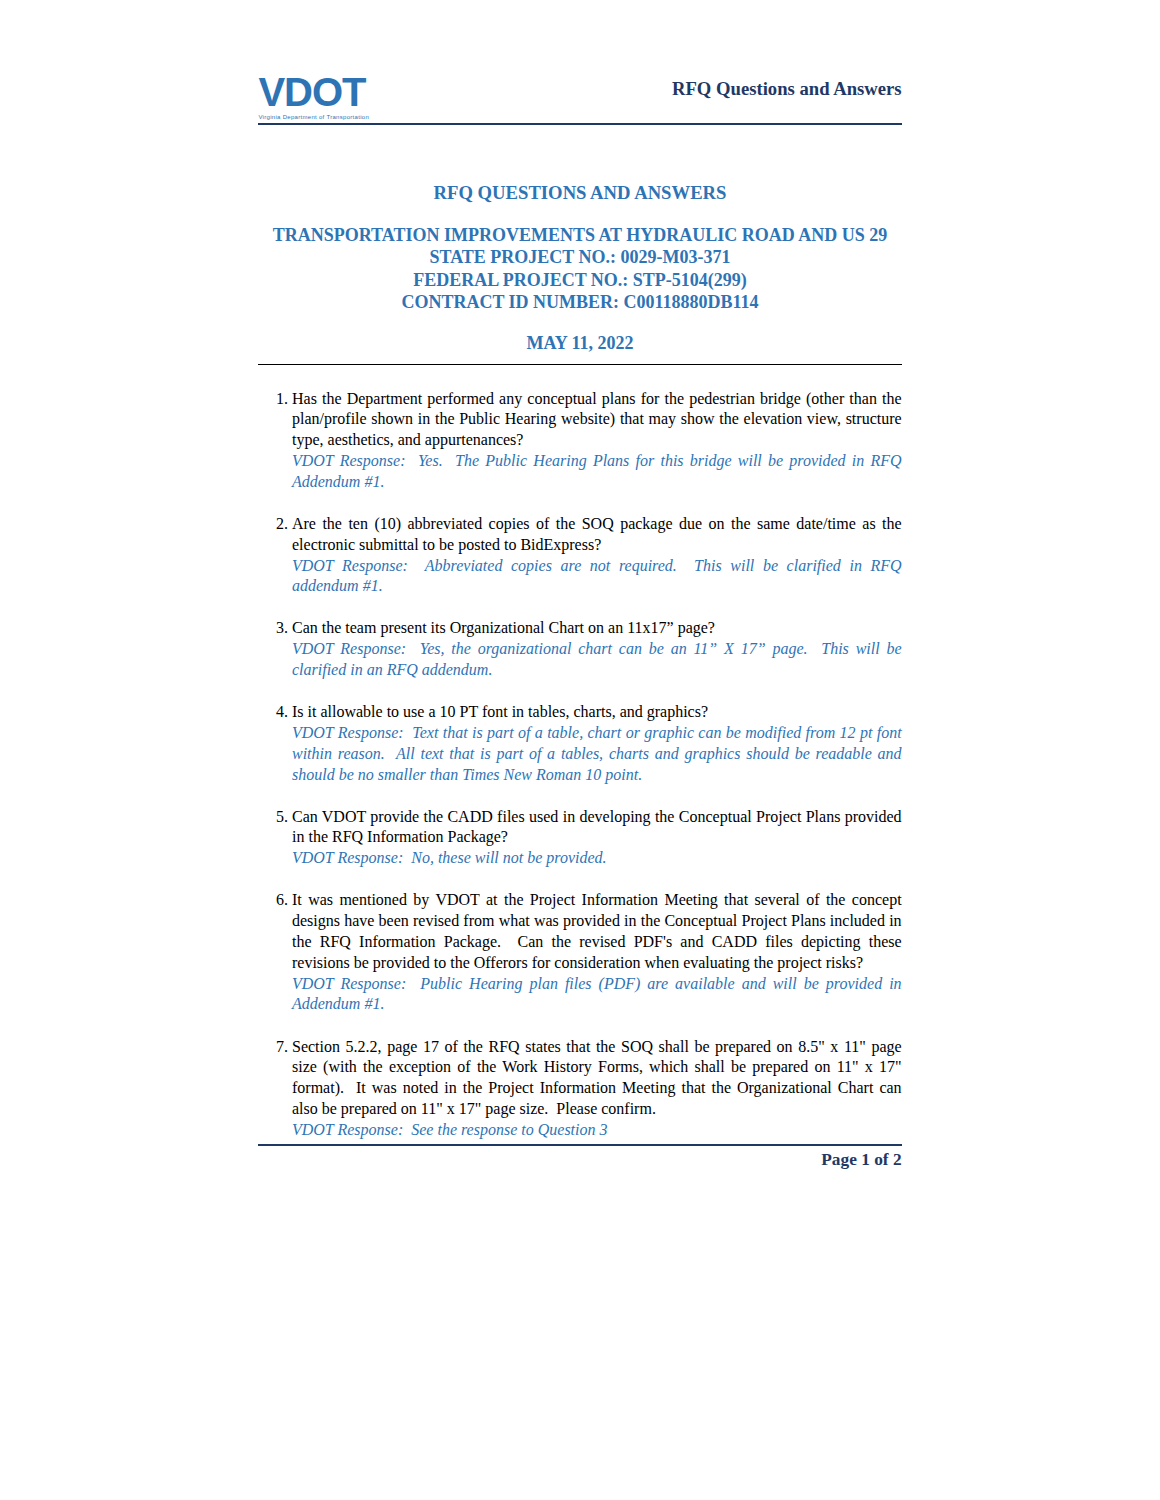VDOT Virginia Department of Transportation
RFQ Questions and Answers
RFQ QUESTIONS AND ANSWERS
TRANSPORTATION IMPROVEMENTS AT HYDRAULIC ROAD AND US 29
STATE PROJECT NO.: 0029-M03-371
FEDERAL PROJECT NO.: STP-5104(299)
CONTRACT ID NUMBER: C00118880DB114
MAY 11, 2022
Has the Department performed any conceptual plans for the pedestrian bridge (other than the plan/profile shown in the Public Hearing website) that may show the elevation view, structure type, aesthetics, and appurtenances? VDOT Response: Yes. The Public Hearing Plans for this bridge will be provided in RFQ Addendum #1.
Are the ten (10) abbreviated copies of the SOQ package due on the same date/time as the electronic submittal to be posted to BidExpress? VDOT Response: Abbreviated copies are not required. This will be clarified in RFQ addendum #1.
Can the team present its Organizational Chart on an 11x17” page? VDOT Response: Yes, the organizational chart can be an 11” X 17” page. This will be clarified in an RFQ addendum.
Is it allowable to use a 10 PT font in tables, charts, and graphics? VDOT Response: Text that is part of a table, chart or graphic can be modified from 12 pt font within reason. All text that is part of a tables, charts and graphics should be readable and should be no smaller than Times New Roman 10 point.
Can VDOT provide the CADD files used in developing the Conceptual Project Plans provided in the RFQ Information Package? VDOT Response: No, these will not be provided.
It was mentioned by VDOT at the Project Information Meeting that several of the concept designs have been revised from what was provided in the Conceptual Project Plans included in the RFQ Information Package. Can the revised PDF's and CADD files depicting these revisions be provided to the Offerors for consideration when evaluating the project risks? VDOT Response: Public Hearing plan files (PDF) are available and will be provided in Addendum #1.
Section 5.2.2, page 17 of the RFQ states that the SOQ shall be prepared on 8.5" x 11" page size (with the exception of the Work History Forms, which shall be prepared on 11" x 17" format). It was noted in the Project Information Meeting that the Organizational Chart can also be prepared on 11" x 17" page size. Please confirm. VDOT Response: See the response to Question 3
Page 1 of 2